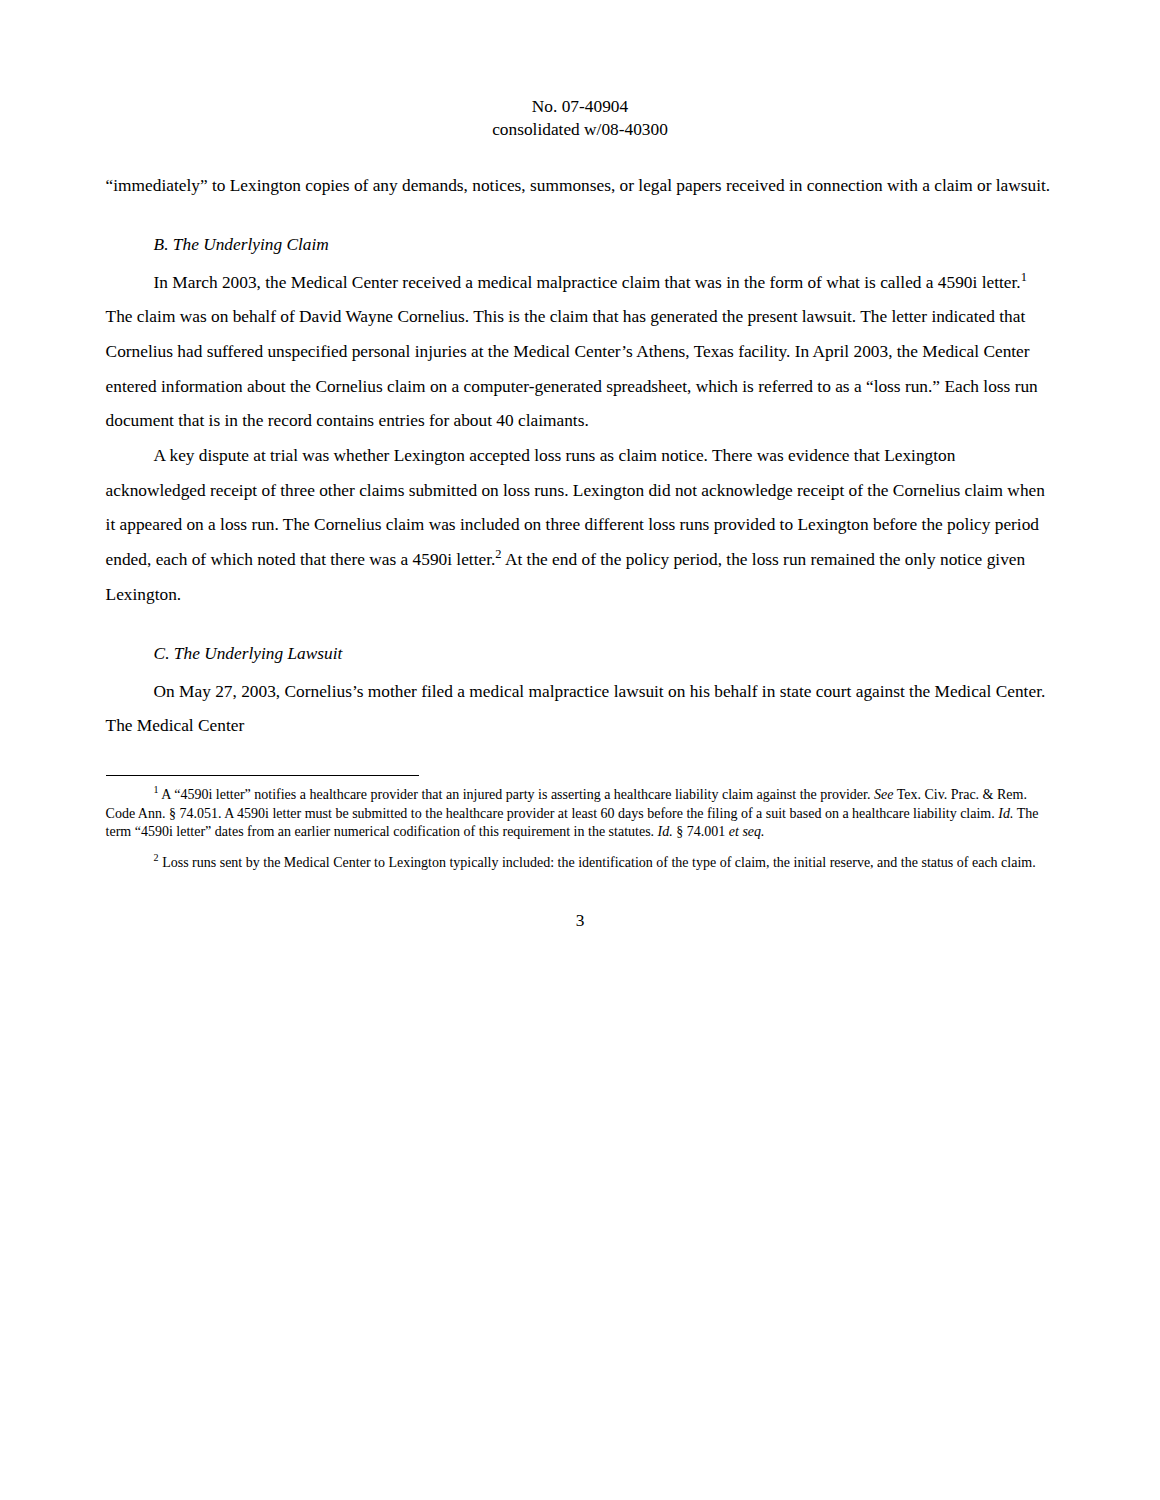No. 07-40904
consolidated w/08-40300
“immediately” to Lexington copies of any demands, notices, summonses, or legal papers received in connection with a claim or lawsuit.
B. The Underlying Claim
In March 2003, the Medical Center received a medical malpractice claim that was in the form of what is called a 4590i letter.1 The claim was on behalf of David Wayne Cornelius. This is the claim that has generated the present lawsuit. The letter indicated that Cornelius had suffered unspecified personal injuries at the Medical Center’s Athens, Texas facility. In April 2003, the Medical Center entered information about the Cornelius claim on a computer-generated spreadsheet, which is referred to as a “loss run.” Each loss run document that is in the record contains entries for about 40 claimants.
A key dispute at trial was whether Lexington accepted loss runs as claim notice. There was evidence that Lexington acknowledged receipt of three other claims submitted on loss runs. Lexington did not acknowledge receipt of the Cornelius claim when it appeared on a loss run. The Cornelius claim was included on three different loss runs provided to Lexington before the policy period ended, each of which noted that there was a 4590i letter.2 At the end of the policy period, the loss run remained the only notice given Lexington.
C. The Underlying Lawsuit
On May 27, 2003, Cornelius’s mother filed a medical malpractice lawsuit on his behalf in state court against the Medical Center. The Medical Center
1 A “4590i letter” notifies a healthcare provider that an injured party is asserting a healthcare liability claim against the provider. See Tex. Civ. Prac. & Rem. Code Ann. § 74.051. A 4590i letter must be submitted to the healthcare provider at least 60 days before the filing of a suit based on a healthcare liability claim. Id. The term “4590i letter” dates from an earlier numerical codification of this requirement in the statutes. Id. § 74.001 et seq.
2 Loss runs sent by the Medical Center to Lexington typically included: the identification of the type of claim, the initial reserve, and the status of each claim.
3